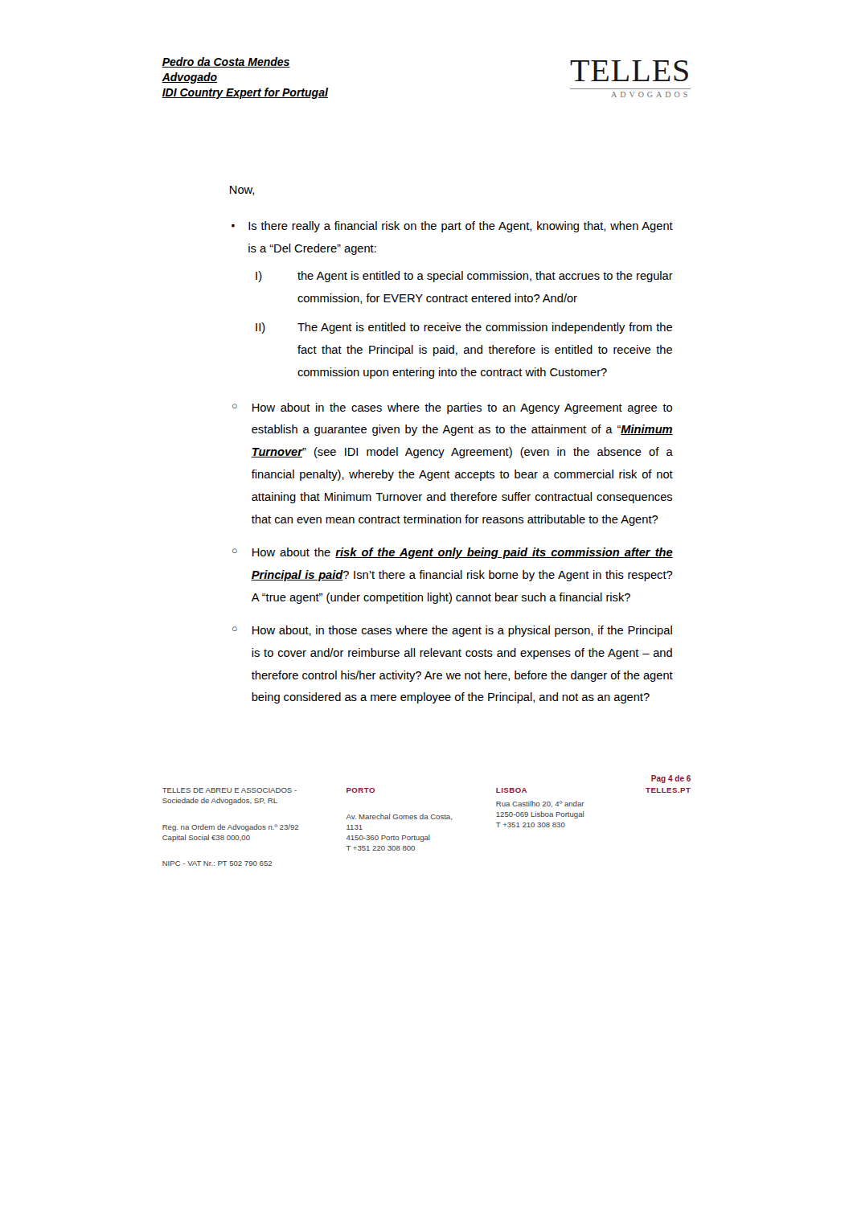Pedro da Costa Mendes
Advogado
IDI Country Expert for Portugal
TELLES
ADVOGADOS
Now,
Is there really a financial risk on the part of the Agent, knowing that, when Agent is a “Del Credere” agent:
I) the Agent is entitled to a special commission, that accrues to the regular commission, for EVERY contract entered into? And/or
II) The Agent is entitled to receive the commission independently from the fact that the Principal is paid, and therefore is entitled to receive the commission upon entering into the contract with Customer?
How about in the cases where the parties to an Agency Agreement agree to establish a guarantee given by the Agent as to the attainment of a “Minimum Turnover” (see IDI model Agency Agreement) (even in the absence of a financial penalty), whereby the Agent accepts to bear a commercial risk of not attaining that Minimum Turnover and therefore suffer contractual consequences that can even mean contract termination for reasons attributable to the Agent?
How about the risk of the Agent only being paid its commission after the Principal is paid? Isn’t there a financial risk borne by the Agent in this respect? A “true agent” (under competition light) cannot bear such a financial risk?
How about, in those cases where the agent is a physical person, if the Principal is to cover and/or reimburse all relevant costs and expenses of the Agent – and therefore control his/her activity? Are we not here, before the danger of the agent being considered as a mere employee of the Principal, and not as an agent?
Pag 4 de 6
TELLES DE ABREU E ASSOCIADOS - Sociedade de Advogados, SP, RL
Reg. na Ordem de Advogados n.º 23/92
Capital Social €38 000,00
NIPC - VAT Nr.: PT 502 790 652
PORTO
Av. Marechal Gomes da Costa, 1131
4150-360 Porto Portugal
T +351 220 308 800
LISBOA
Rua Castilho 20, 4º andar
1250-069 Lisboa Portugal
T +351 210 308 830
TELLES.PT